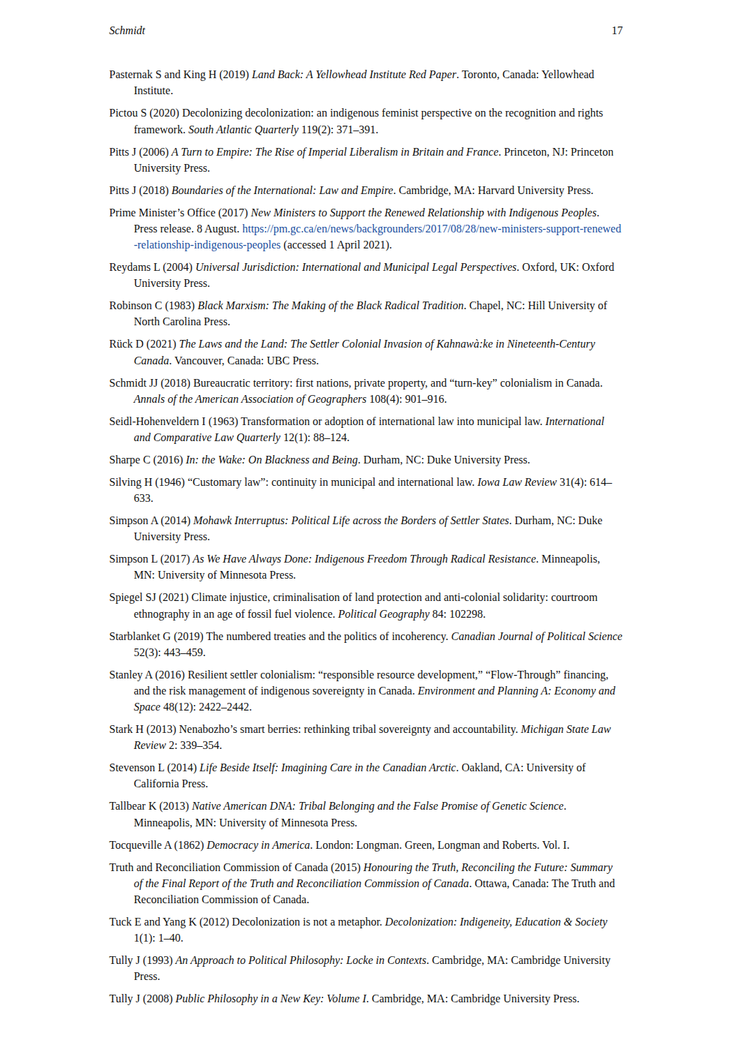Schmidt 17
Pasternak S and King H (2019) Land Back: A Yellowhead Institute Red Paper. Toronto, Canada: Yellowhead Institute.
Pictou S (2020) Decolonizing decolonization: an indigenous feminist perspective on the recognition and rights framework. South Atlantic Quarterly 119(2): 371–391.
Pitts J (2006) A Turn to Empire: The Rise of Imperial Liberalism in Britain and France. Princeton, NJ: Princeton University Press.
Pitts J (2018) Boundaries of the International: Law and Empire. Cambridge, MA: Harvard University Press.
Prime Minister’s Office (2017) New Ministers to Support the Renewed Relationship with Indigenous Peoples. Press release. 8 August. https://pm.gc.ca/en/news/backgrounders/2017/08/28/new-ministers-support-renewed-relationship-indigenous-peoples (accessed 1 April 2021).
Reydams L (2004) Universal Jurisdiction: International and Municipal Legal Perspectives. Oxford, UK: Oxford University Press.
Robinson C (1983) Black Marxism: The Making of the Black Radical Tradition. Chapel, NC: Hill University of North Carolina Press.
Rück D (2021) The Laws and the Land: The Settler Colonial Invasion of Kahnawà:ke in Nineteenth-Century Canada. Vancouver, Canada: UBC Press.
Schmidt JJ (2018) Bureaucratic territory: first nations, private property, and “turn-key” colonialism in Canada. Annals of the American Association of Geographers 108(4): 901–916.
Seidl-Hohenveldern I (1963) Transformation or adoption of international law into municipal law. International and Comparative Law Quarterly 12(1): 88–124.
Sharpe C (2016) In: the Wake: On Blackness and Being. Durham, NC: Duke University Press.
Silving H (1946) “Customary law”: continuity in municipal and international law. Iowa Law Review 31(4): 614–633.
Simpson A (2014) Mohawk Interruptus: Political Life across the Borders of Settler States. Durham, NC: Duke University Press.
Simpson L (2017) As We Have Always Done: Indigenous Freedom Through Radical Resistance. Minneapolis, MN: University of Minnesota Press.
Spiegel SJ (2021) Climate injustice, criminalisation of land protection and anti-colonial solidarity: courtroom ethnography in an age of fossil fuel violence. Political Geography 84: 102298.
Starblanket G (2019) The numbered treaties and the politics of incoherency. Canadian Journal of Political Science 52(3): 443–459.
Stanley A (2016) Resilient settler colonialism: “responsible resource development,” “Flow-Through” financing, and the risk management of indigenous sovereignty in Canada. Environment and Planning A: Economy and Space 48(12): 2422–2442.
Stark H (2013) Nenabozho’s smart berries: rethinking tribal sovereignty and accountability. Michigan State Law Review 2: 339–354.
Stevenson L (2014) Life Beside Itself: Imagining Care in the Canadian Arctic. Oakland, CA: University of California Press.
Tallbear K (2013) Native American DNA: Tribal Belonging and the False Promise of Genetic Science. Minneapolis, MN: University of Minnesota Press.
Tocqueville A (1862) Democracy in America. London: Longman. Green, Longman and Roberts. Vol. I.
Truth and Reconciliation Commission of Canada (2015) Honouring the Truth, Reconciling the Future: Summary of the Final Report of the Truth and Reconciliation Commission of Canada. Ottawa, Canada: The Truth and Reconciliation Commission of Canada.
Tuck E and Yang K (2012) Decolonization is not a metaphor. Decolonization: Indigeneity, Education & Society 1(1): 1–40.
Tully J (1993) An Approach to Political Philosophy: Locke in Contexts. Cambridge, MA: Cambridge University Press.
Tully J (2008) Public Philosophy in a New Key: Volume I. Cambridge, MA: Cambridge University Press.